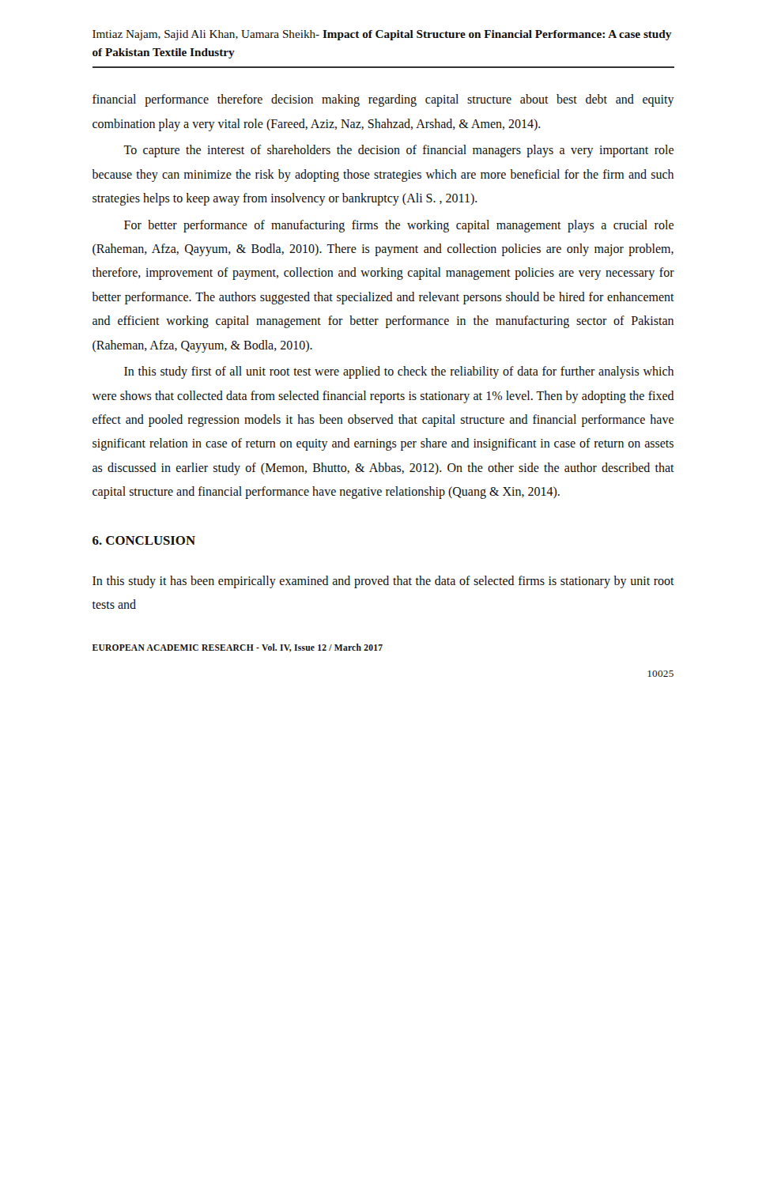Imtiaz Najam, Sajid Ali Khan, Uamara Sheikh- Impact of Capital Structure on Financial Performance: A case study of Pakistan Textile Industry
financial performance therefore decision making regarding capital structure about best debt and equity combination play a very vital role (Fareed, Aziz, Naz, Shahzad, Arshad, & Amen, 2014).
To capture the interest of shareholders the decision of financial managers plays a very important role because they can minimize the risk by adopting those strategies which are more beneficial for the firm and such strategies helps to keep away from insolvency or bankruptcy (Ali S. , 2011).
For better performance of manufacturing firms the working capital management plays a crucial role (Raheman, Afza, Qayyum, & Bodla, 2010). There is payment and collection policies are only major problem, therefore, improvement of payment, collection and working capital management policies are very necessary for better performance. The authors suggested that specialized and relevant persons should be hired for enhancement and efficient working capital management for better performance in the manufacturing sector of Pakistan (Raheman, Afza, Qayyum, & Bodla, 2010).
In this study first of all unit root test were applied to check the reliability of data for further analysis which were shows that collected data from selected financial reports is stationary at 1% level. Then by adopting the fixed effect and pooled regression models it has been observed that capital structure and financial performance have significant relation in case of return on equity and earnings per share and insignificant in case of return on assets as discussed in earlier study of (Memon, Bhutto, & Abbas, 2012). On the other side the author described that capital structure and financial performance have negative relationship (Quang & Xin, 2014).
6. CONCLUSION
In this study it has been empirically examined and proved that the data of selected firms is stationary by unit root tests and
EUROPEAN ACADEMIC RESEARCH - Vol. IV, Issue 12 / March 2017 10025